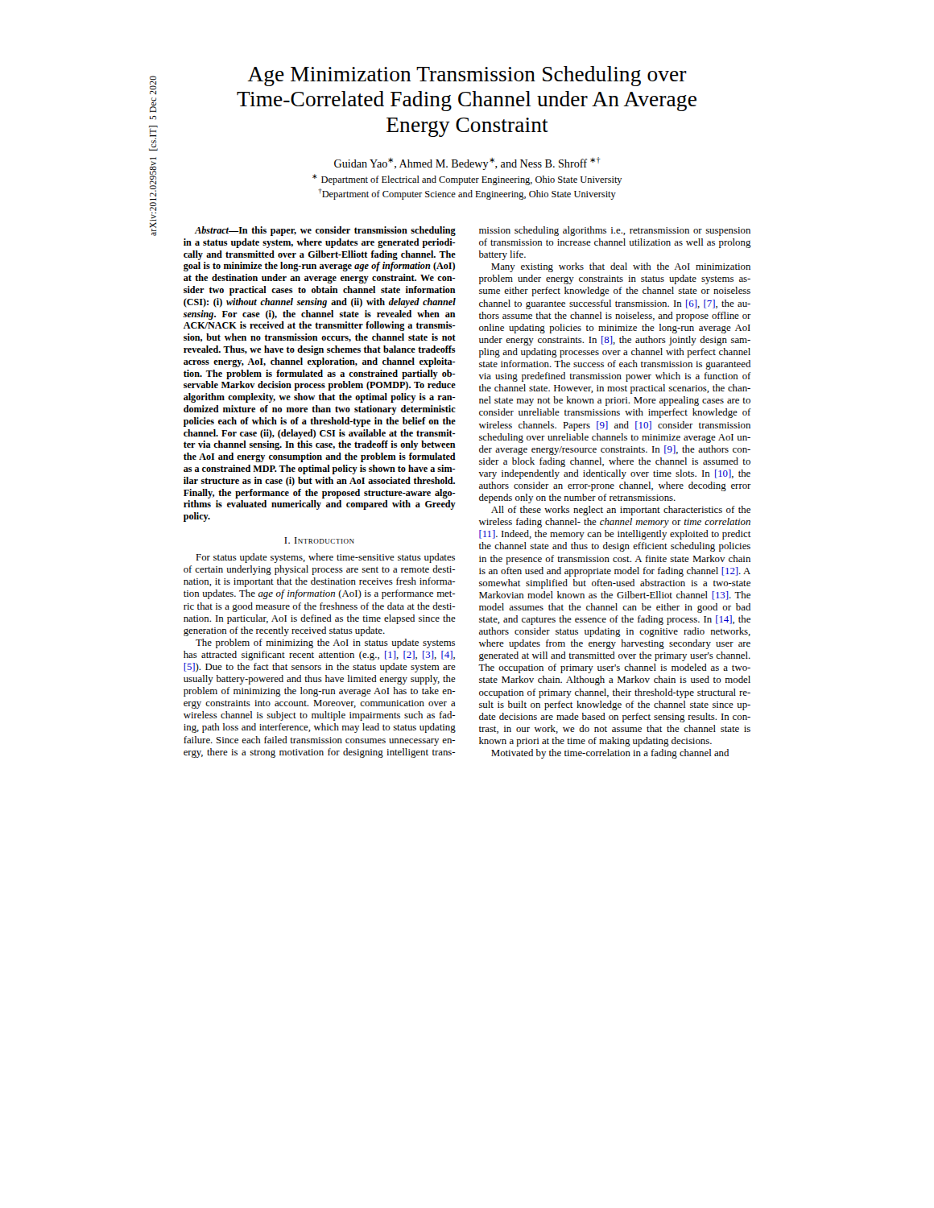arXiv:2012.02958v1 [cs.IT] 5 Dec 2020
Age Minimization Transmission Scheduling over
Time-Correlated Fading Channel under An Average
Energy Constraint
Guidan Yao∗, Ahmed M. Bedewy∗, and Ness B. Shroff ∗†
∗ Department of Electrical and Computer Engineering, Ohio State University
†Department of Computer Science and Engineering, Ohio State University
Abstract—In this paper, we consider transmission scheduling in a status update system, where updates are generated periodically and transmitted over a Gilbert-Elliott fading channel. The goal is to minimize the long-run average age of information (AoI) at the destination under an average energy constraint. We consider two practical cases to obtain channel state information (CSI): (i) without channel sensing and (ii) with delayed channel sensing. For case (i), the channel state is revealed when an ACK/NACK is received at the transmitter following a transmission, but when no transmission occurs, the channel state is not revealed. Thus, we have to design schemes that balance tradeoffs across energy, AoI, channel exploration, and channel exploitation. The problem is formulated as a constrained partially observable Markov decision process problem (POMDP). To reduce algorithm complexity, we show that the optimal policy is a randomized mixture of no more than two stationary deterministic policies each of which is of a threshold-type in the belief on the channel. For case (ii), (delayed) CSI is available at the transmitter via channel sensing. In this case, the tradeoff is only between the AoI and energy consumption and the problem is formulated as a constrained MDP. The optimal policy is shown to have a similar structure as in case (i) but with an AoI associated threshold. Finally, the performance of the proposed structure-aware algorithms is evaluated numerically and compared with a Greedy policy.
I. Introduction
For status update systems, where time-sensitive status updates of certain underlying physical process are sent to a remote destination, it is important that the destination receives fresh information updates. The age of information (AoI) is a performance metric that is a good measure of the freshness of the data at the destination. In particular, AoI is defined as the time elapsed since the generation of the recently received status update.
The problem of minimizing the AoI in status update systems has attracted significant recent attention (e.g., [1], [2], [3], [4], [5]). Due to the fact that sensors in the status update system are usually battery-powered and thus have limited energy supply, the problem of minimizing the long-run average AoI has to take energy constraints into account. Moreover, communication over a wireless channel is subject to multiple impairments such as fading, path loss and interference, which may lead to status updating failure. Since each failed transmission consumes unnecessary energy, there is a strong motivation for designing intelligent transmission scheduling algorithms i.e., retransmission or suspension of transmission to increase channel utilization as well as prolong battery life.
Many existing works that deal with the AoI minimization problem under energy constraints in status update systems assume either perfect knowledge of the channel state or noiseless channel to guarantee successful transmission. In [6], [7], the authors assume that the channel is noiseless, and propose offline or online updating policies to minimize the long-run average AoI under energy constraints. In [8], the authors jointly design sampling and updating processes over a channel with perfect channel state information. The success of each transmission is guaranteed via using predefined transmission power which is a function of the channel state. However, in most practical scenarios, the channel state may not be known a priori. More appealing cases are to consider unreliable transmissions with imperfect knowledge of wireless channels. Papers [9] and [10] consider transmission scheduling over unreliable channels to minimize average AoI under average energy/resource constraints. In [9], the authors consider a block fading channel, where the channel is assumed to vary independently and identically over time slots. In [10], the authors consider an error-prone channel, where decoding error depends only on the number of retransmissions.
All of these works neglect an important characteristics of the wireless fading channel- the channel memory or time correlation [11]. Indeed, the memory can be intelligently exploited to predict the channel state and thus to design efficient scheduling policies in the presence of transmission cost. A finite state Markov chain is an often used and appropriate model for fading channel [12]. A somewhat simplified but often-used abstraction is a two-state Markovian model known as the Gilbert-Elliot channel [13]. The model assumes that the channel can be either in good or bad state, and captures the essence of the fading process. In [14], the authors consider status updating in cognitive radio networks, where updates from the energy harvesting secondary user are generated at will and transmitted over the primary user's channel. The occupation of primary user's channel is modeled as a two-state Markov chain. Although a Markov chain is used to model occupation of primary channel, their threshold-type structural result is built on perfect knowledge of the channel state since update decisions are made based on perfect sensing results. In contrast, in our work, we do not assume that the channel state is known a priori at the time of making updating decisions.
Motivated by the time-correlation in a fading channel and